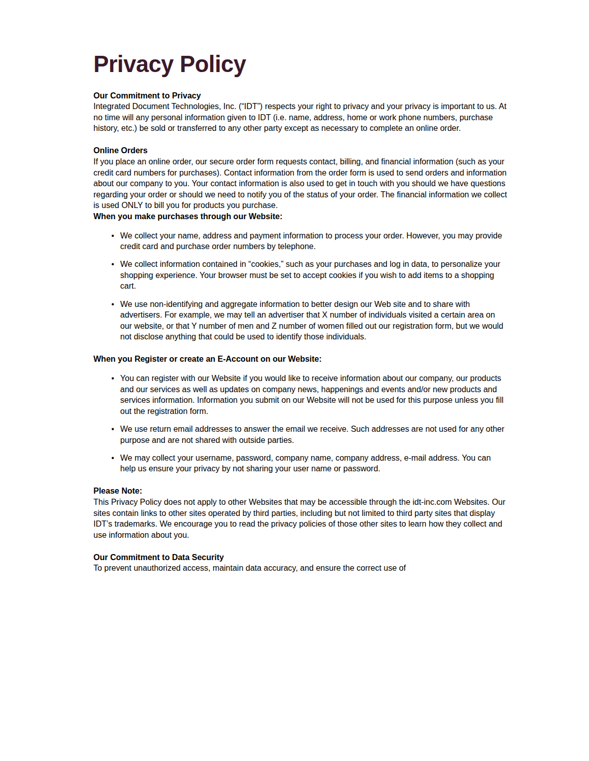Privacy Policy
Our Commitment to Privacy
Integrated Document Technologies, Inc. (“IDT”) respects your right to privacy and your privacy is important to us. At no time will any personal information given to IDT (i.e. name, address, home or work phone numbers, purchase history, etc.) be sold or transferred to any other party except as necessary to complete an online order.
Online Orders
If you place an online order, our secure order form requests contact, billing, and financial information (such as your credit card numbers for purchases). Contact information from the order form is used to send orders and information about our company to you. Your contact information is also used to get in touch with you should we have questions regarding your order or should we need to notify you of the status of your order. The financial information we collect is used ONLY to bill you for products you purchase.
When you make purchases through our Website:
We collect your name, address and payment information to process your order. However, you may provide credit card and purchase order numbers by telephone.
We collect information contained in “cookies,” such as your purchases and log in data, to personalize your shopping experience. Your browser must be set to accept cookies if you wish to add items to a shopping cart.
We use non-identifying and aggregate information to better design our Web site and to share with advertisers. For example, we may tell an advertiser that X number of individuals visited a certain area on our website, or that Y number of men and Z number of women filled out our registration form, but we would not disclose anything that could be used to identify those individuals.
When you Register or create an E-Account on our Website:
You can register with our Website if you would like to receive information about our company, our products and our services as well as updates on company news, happenings and events and/or new products and services information. Information you submit on our Website will not be used for this purpose unless you fill out the registration form.
We use return email addresses to answer the email we receive. Such addresses are not used for any other purpose and are not shared with outside parties.
We may collect your username, password, company name, company address, e-mail address. You can help us ensure your privacy by not sharing your user name or password.
Please Note:
This Privacy Policy does not apply to other Websites that may be accessible through the idt-inc.com Websites. Our sites contain links to other sites operated by third parties, including but not limited to third party sites that display IDT’s trademarks. We encourage you to read the privacy policies of those other sites to learn how they collect and use information about you.
Our Commitment to Data Security
To prevent unauthorized access, maintain data accuracy, and ensure the correct use of